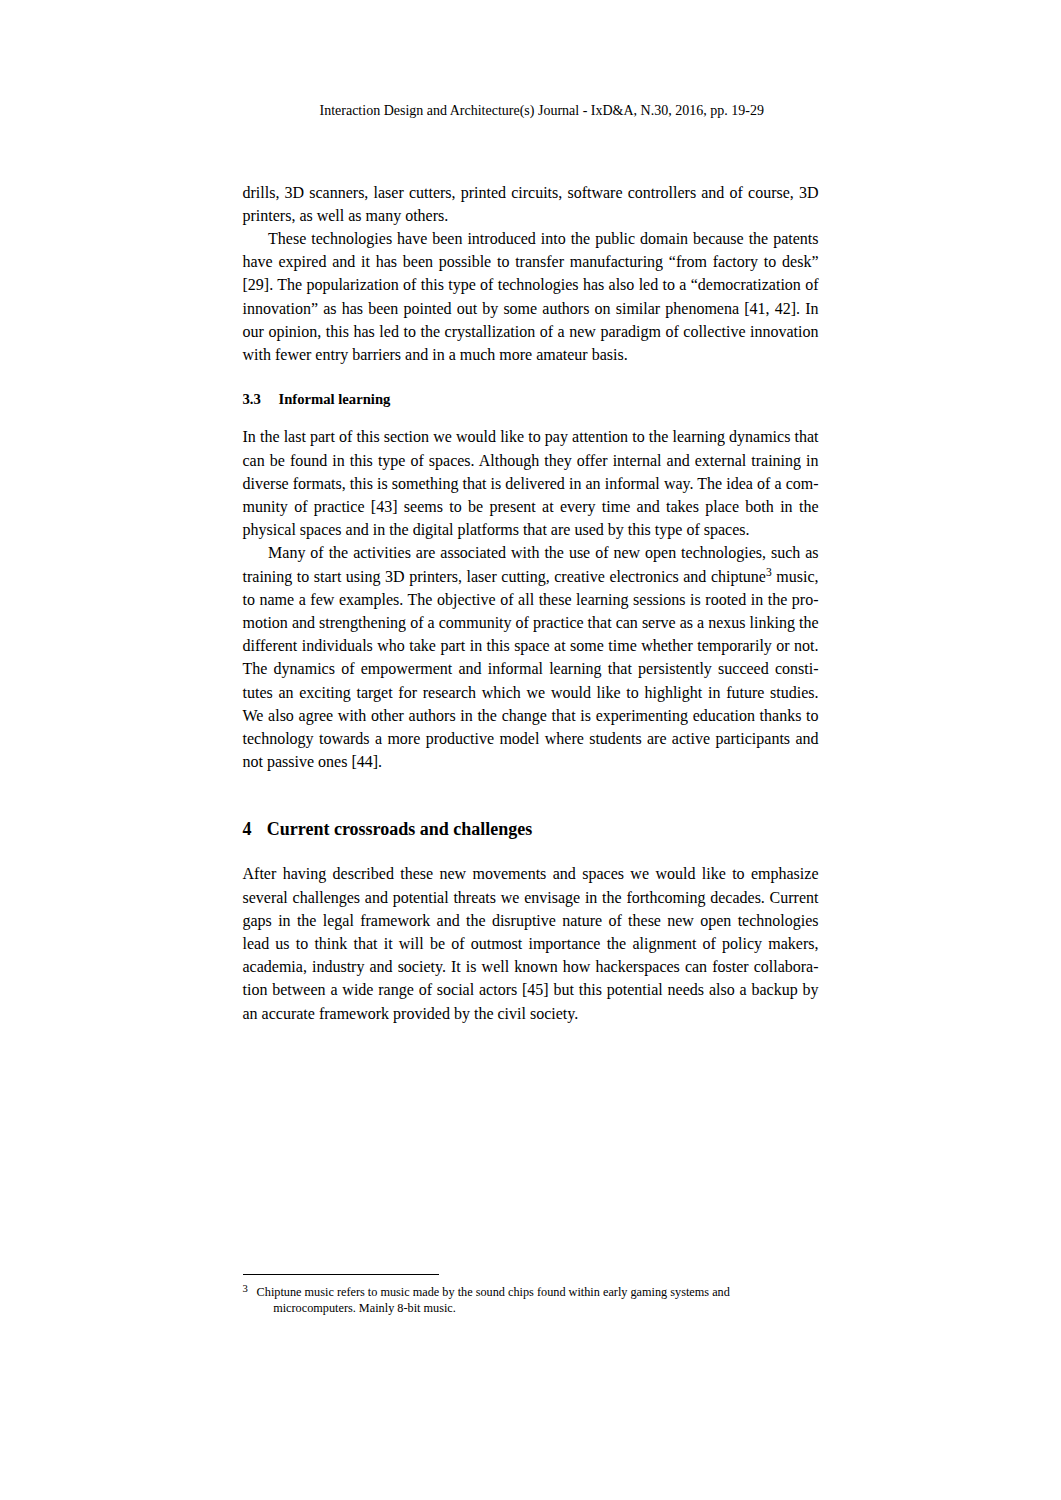Interaction Design and Architecture(s) Journal - IxD&A, N.30, 2016, pp. 19-29
drills, 3D scanners, laser cutters, printed circuits, software controllers and of course, 3D printers, as well as many others.
These technologies have been introduced into the public domain because the patents have expired and it has been possible to transfer manufacturing “from factory to desk” [29]. The popularization of this type of technologies has also led to a “democratization of innovation” as has been pointed out by some authors on similar phenomena [41, 42]. In our opinion, this has led to the crystallization of a new paradigm of collective innovation with fewer entry barriers and in a much more amateur basis.
3.3 Informal learning
In the last part of this section we would like to pay attention to the learning dynamics that can be found in this type of spaces. Although they offer internal and external training in diverse formats, this is something that is delivered in an informal way. The idea of a community of practice [43] seems to be present at every time and takes place both in the physical spaces and in the digital platforms that are used by this type of spaces.
Many of the activities are associated with the use of new open technologies, such as training to start using 3D printers, laser cutting, creative electronics and chiptune3 music, to name a few examples. The objective of all these learning sessions is rooted in the promotion and strengthening of a community of practice that can serve as a nexus linking the different individuals who take part in this space at some time whether temporarily or not. The dynamics of empowerment and informal learning that persistently succeed constitutes an exciting target for research which we would like to highlight in future studies. We also agree with other authors in the change that is experimenting education thanks to technology towards a more productive model where students are active participants and not passive ones [44].
4 Current crossroads and challenges
After having described these new movements and spaces we would like to emphasize several challenges and potential threats we envisage in the forthcoming decades. Current gaps in the legal framework and the disruptive nature of these new open technologies lead us to think that it will be of outmost importance the alignment of policy makers, academia, industry and society. It is well known how hackerspaces can foster collaboration between a wide range of social actors [45] but this potential needs also a backup by an accurate framework provided by the civil society.
3 Chiptune music refers to music made by the sound chips found within early gaming systems and microcomputers. Mainly 8-bit music.